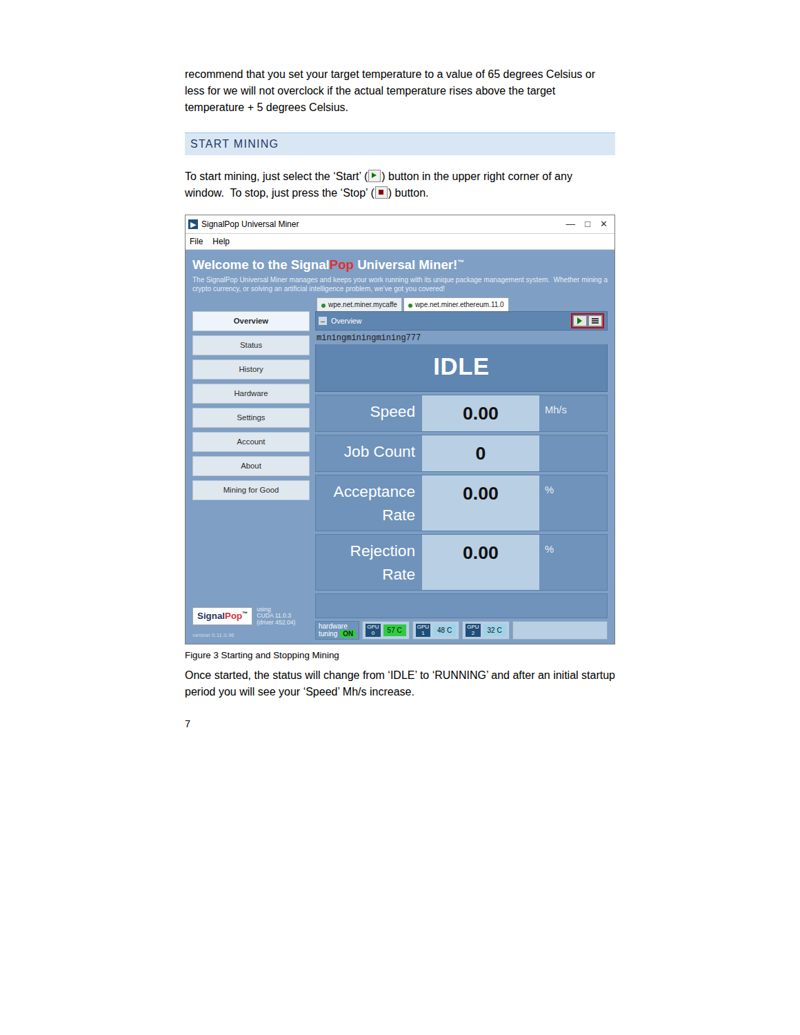recommend that you set your target temperature to a value of 65 degrees Celsius or less for we will not overclock if the actual temperature rises above the target temperature + 5 degrees Celsius.
Start Mining
To start mining, just select the ‘Start’ ( ) button in the upper right corner of any window. To stop, just press the ‘Stop’ ( ) button.
▶
SignalPop Universal Miner
—□✕
File Help
Welcome to the Signal Pop Universal Miner!™
The SignalPop Universal Miner manages and keeps your work running with its unique package management system. Whether mining a crypto currency, or solving an artificial intelligence problem, we’ve got you covered!
wpe.net.miner.mycaffe
wpe.net.miner.ethereum.11.0
Overview
Status
History
Hardware
Settings
Account
About
Mining for Good
Signal Pop™
using
CUDA 11.0.3
(driver 452.04)
version 0.11.0.96
– Overview
miningminingmining777
IDLE
Speed
0.00
Mh/s
Job Count
0
Acceptance Rate
0.00
%
Rejection Rate
0.00
%
hardware
tuningON
GPU
057 C
GPU
148 C
GPU
232 C
Figure 3 Starting and Stopping Mining
Once started, the status will change from ‘IDLE’ to ‘RUNNING’ and after an initial startup period you will see your ‘Speed’ Mh/s increase.
7